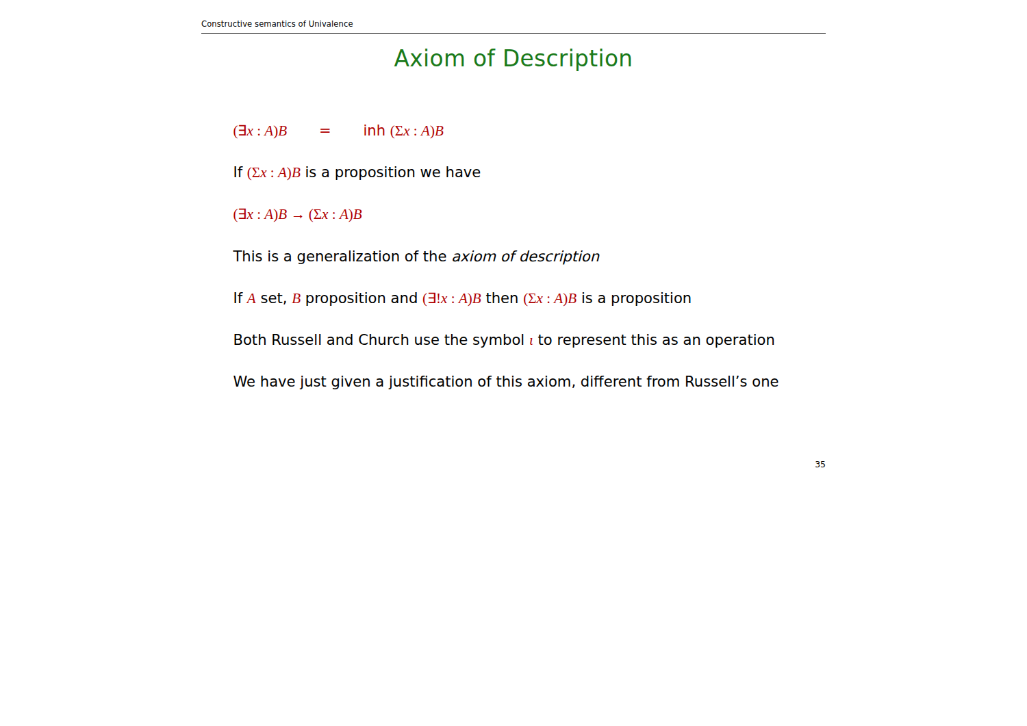Constructive semantics of Univalence
Axiom of Description
(∃x : A)B = inh (Σx : A)B
If (Σx : A)B is a proposition we have
(∃x : A)B → (Σx : A)B
This is a generalization of the axiom of description
If A set, B proposition and (∃!x : A)B then (Σx : A)B is a proposition
Both Russell and Church use the symbol ι to represent this as an operation
We have just given a justification of this axiom, different from Russell’s one
35